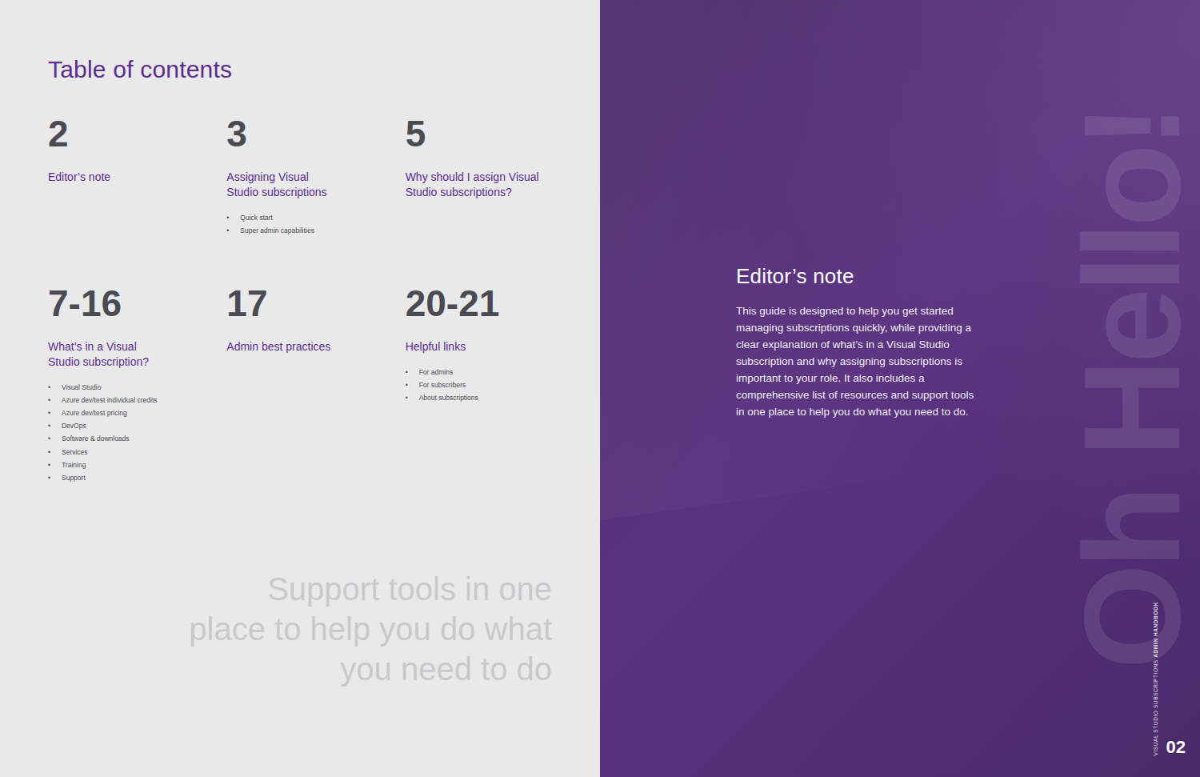Table of contents
2
Editor’s note
3
Assigning Visual
Studio subscriptions
Quick start
Super admin capabilities
5
Why should I assign Visual
Studio subscriptions?
7-16
What’s in a Visual
Studio subscription?
Visual Studio
Azure dev/test individual credits
Azure dev/test pricing
DevOps
Software & downloads
Services
Training
Support
17
Admin best practices
20-21
Helpful links
For admins
For subscribers
About subscriptions
Support tools in one
place to help you do what
you need to do
Oh Hello!
Editor’s note
This guide is designed to help you get started managing subscriptions quickly, while providing a clear explanation of what’s in a Visual Studio subscription and why assigning subscriptions is important to your role. It also includes a comprehensive list of resources and support tools in one place to help you do what you need to do.
VISUAL STUDIO SUBSCRIPTIONS ADMIN HANDBOOK
02